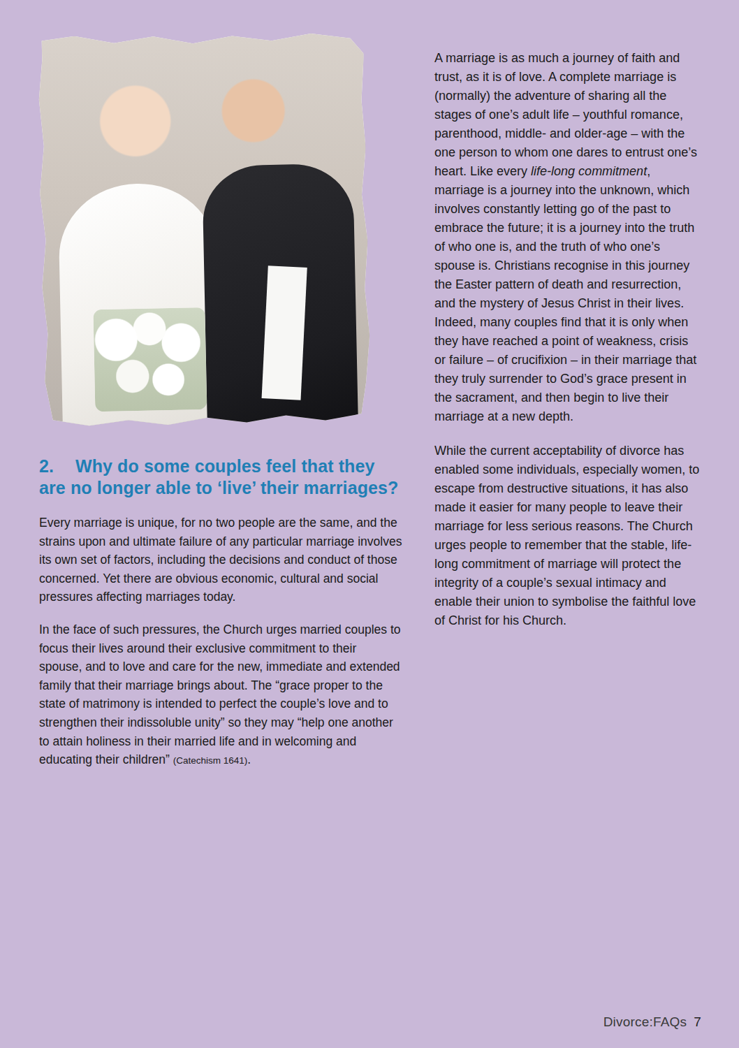2. Why do some couples feel that they are no longer able to ‘live’ their marriages?
Every marriage is unique, for no two people are the same, and the strains upon and ultimate failure of any particular marriage involves its own set of factors, including the decisions and conduct of those concerned. Yet there are obvious economic, cultural and social pressures affecting marriages today.
In the face of such pressures, the Church urges married couples to focus their lives around their exclusive commitment to their spouse, and to love and care for the new, immediate and extended family that their marriage brings about. The “grace proper to the state of matrimony is intended to perfect the couple’s love and to strengthen their indissoluble unity” so they may “help one another to attain holiness in their married life and in welcoming and educating their children” (Catechism 1641).
A marriage is as much a journey of faith and trust, as it is of love. A complete marriage is (normally) the adventure of sharing all the stages of one’s adult life – youthful romance, parenthood, middle- and older-age – with the one person to whom one dares to entrust one’s heart. Like every life-long commitment, marriage is a journey into the unknown, which involves constantly letting go of the past to embrace the future; it is a journey into the truth of who one is, and the truth of who one’s spouse is. Christians recognise in this journey the Easter pattern of death and resurrection, and the mystery of Jesus Christ in their lives. Indeed, many couples find that it is only when they have reached a point of weakness, crisis or failure – of crucifixion – in their marriage that they truly surrender to God’s grace present in the sacrament, and then begin to live their marriage at a new depth.
While the current acceptability of divorce has enabled some individuals, especially women, to escape from destructive situations, it has also made it easier for many people to leave their marriage for less serious reasons. The Church urges people to remember that the stable, life-long commitment of marriage will protect the integrity of a couple’s sexual intimacy and enable their union to symbolise the faithful love of Christ for his Church.
Divorce:FAQs7